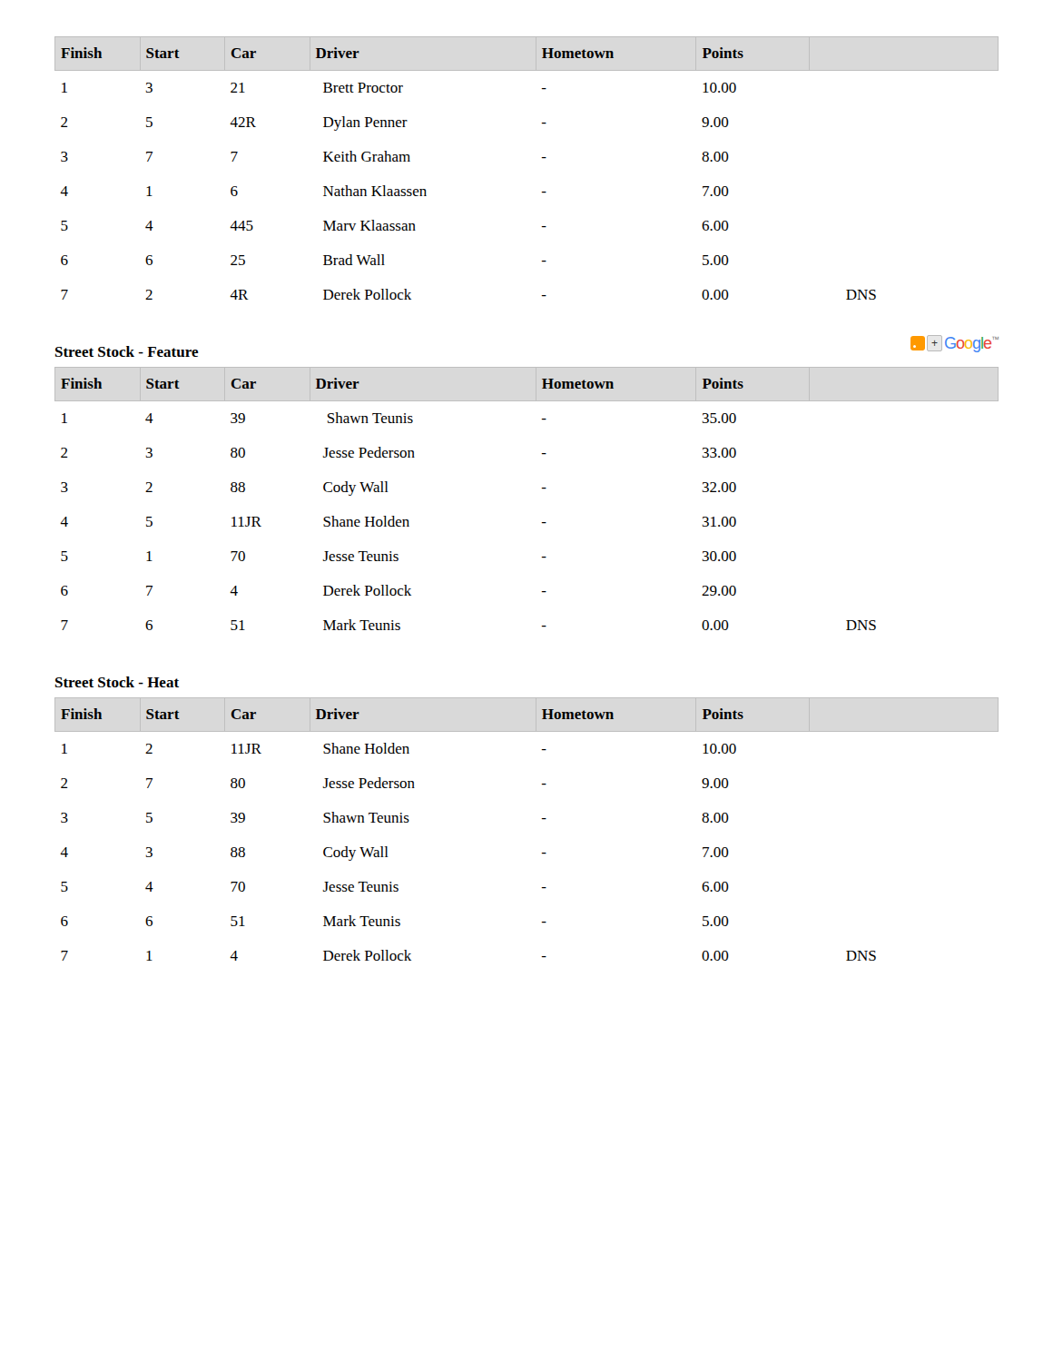| Finish | Start | Car | Driver | Hometown | Points | |
| --- | --- | --- | --- | --- | --- | --- |
| 1 | 3 | 21 | Brett Proctor | - | 10.00 | |
| 2 | 5 | 42R | Dylan Penner | - | 9.00 | |
| 3 | 7 | 7 | Keith Graham | - | 8.00 | |
| 4 | 1 | 6 | Nathan Klaassen | - | 7.00 | |
| 5 | 4 | 445 | Marv Klaassan | - | 6.00 | |
| 6 | 6 | 25 | Brad Wall | - | 5.00 | |
| 7 | 2 | 4R | Derek Pollock | - | 0.00 | DNS |
Street Stock - Feature + Google™
| Finish | Start | Car | Driver | Hometown | Points | |
| --- | --- | --- | --- | --- | --- | --- |
| 1 | 4 | 39 | Shawn Teunis | - | 35.00 | |
| 2 | 3 | 80 | Jesse Pederson | - | 33.00 | |
| 3 | 2 | 88 | Cody Wall | - | 32.00 | |
| 4 | 5 | 11JR | Shane Holden | - | 31.00 | |
| 5 | 1 | 70 | Jesse Teunis | - | 30.00 | |
| 6 | 7 | 4 | Derek Pollock | - | 29.00 | |
| 7 | 6 | 51 | Mark Teunis | - | 0.00 | DNS |
Street Stock - Heat
| Finish | Start | Car | Driver | Hometown | Points | |
| --- | --- | --- | --- | --- | --- | --- |
| 1 | 2 | 11JR | Shane Holden | - | 10.00 | |
| 2 | 7 | 80 | Jesse Pederson | - | 9.00 | |
| 3 | 5 | 39 | Shawn Teunis | - | 8.00 | |
| 4 | 3 | 88 | Cody Wall | - | 7.00 | |
| 5 | 4 | 70 | Jesse Teunis | - | 6.00 | |
| 6 | 6 | 51 | Mark Teunis | - | 5.00 | |
| 7 | 1 | 4 | Derek Pollock | - | 0.00 | DNS |